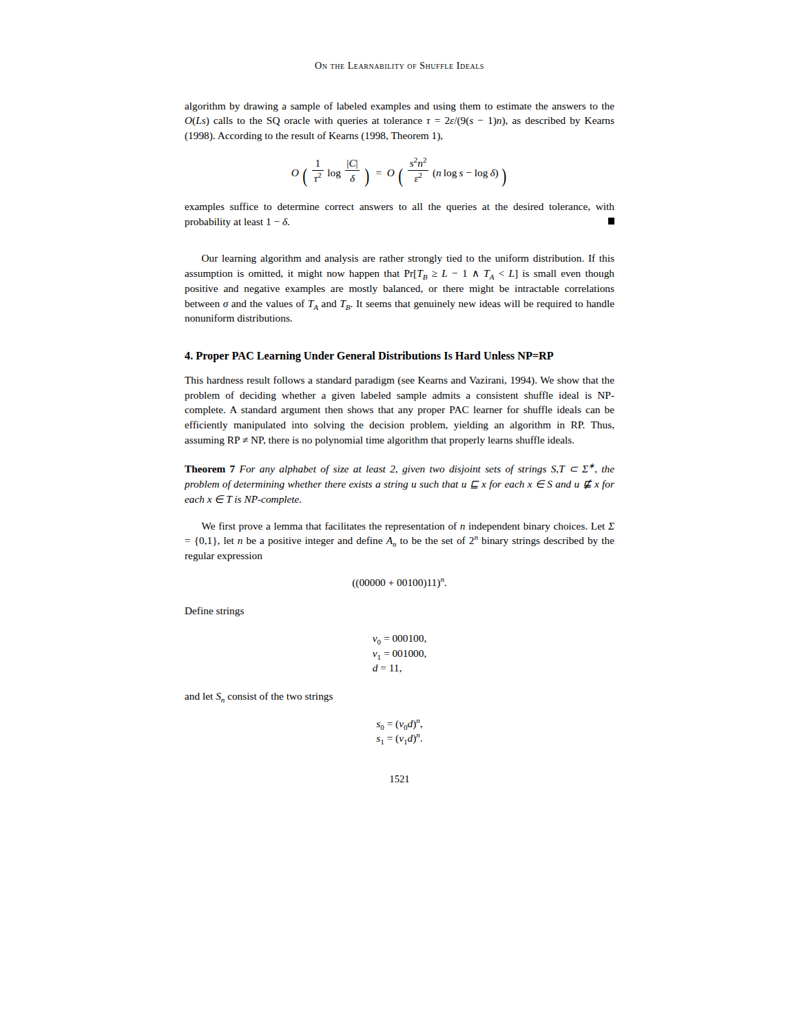On the Learnability of Shuffle Ideals
algorithm by drawing a sample of labeled examples and using them to estimate the answers to the O(Ls) calls to the SQ oracle with queries at tolerance τ = 2ε/(9(s − 1)n), as described by Kearns (1998). According to the result of Kearns (1998, Theorem 1),
O ( 1 τ2 log |C|δ ) = O ( s2n2 ε2 (n log s − log δ) )
examples suffice to determine correct answers to all the queries at the desired tolerance, with probability at least 1 − δ.
Our learning algorithm and analysis are rather strongly tied to the uniform distribution. If this assumption is omitted, it might now happen that Pr[TB ≥ L − 1 ∧ TA < L] is small even though positive and negative examples are mostly balanced, or there might be intractable correlations between σ and the values of TA and TB. It seems that genuinely new ideas will be required to handle nonuniform distributions.
4. Proper PAC Learning Under General Distributions Is Hard Unless NP=RP
This hardness result follows a standard paradigm (see Kearns and Vazirani, 1994). We show that the problem of deciding whether a given labeled sample admits a consistent shuffle ideal is NP-complete. A standard argument then shows that any proper PAC learner for shuffle ideals can be efficiently manipulated into solving the decision problem, yielding an algorithm in RP. Thus, assuming RP ≠ NP, there is no polynomial time algorithm that properly learns shuffle ideals.
Theorem 7 For any alphabet of size at least 2, given two disjoint sets of strings S,T ⊂ Σ∗, the problem of determining whether there exists a string u such that u x for each x ∈ S and u x for each x ∈ T is NP-complete.
We first prove a lemma that facilitates the representation of n independent binary choices. Let Σ = {0,1}, let n be a positive integer and define An to be the set of 2n binary strings described by the regular expression
((00000 + 00100)11)n.
Define strings
v0 = 000100, v1 = 001000, d = 11,
and let Sn consist of the two strings
s0 = (v0d)n, s1 = (v1d)n.
1521